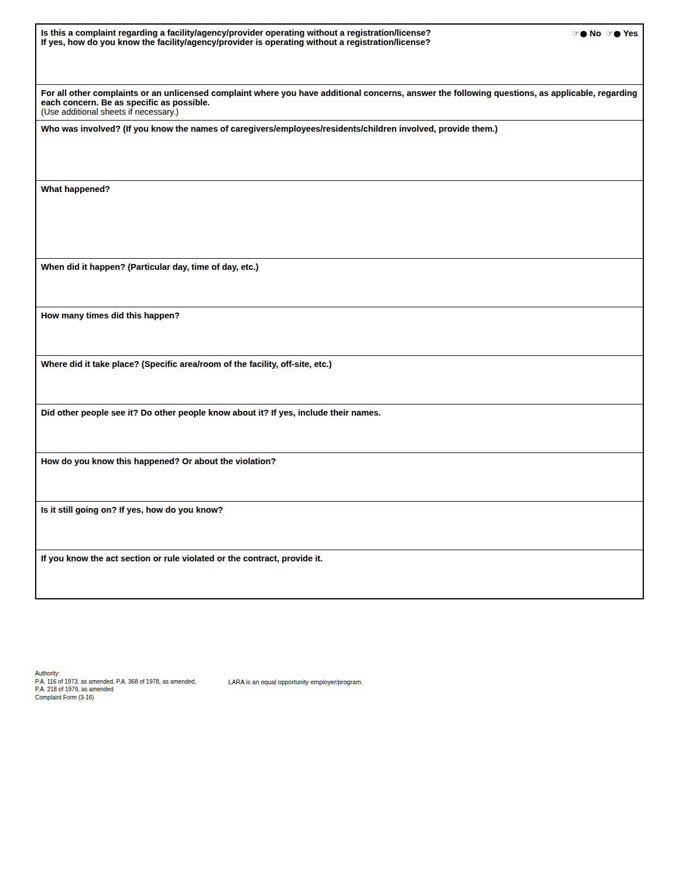| ☞● No ☞● Yes Is this a complaint regarding a facility/agency/provider operating without a registration/license? If yes, how do you know the facility/agency/provider is operating without a registration/license? |
| For all other complaints or an unlicensed complaint where you have additional concerns, answer the following questions, as applicable, regarding each concern. Be as specific as possible. (Use additional sheets if necessary.) |
| Who was involved? (If you know the names of caregivers/employees/residents/children involved, provide them.) |
| What happened? |
| When did it happen? (Particular day, time of day, etc.) |
| How many times did this happen? |
| Where did it take place? (Specific area/room of the facility, off-site, etc.) |
| Did other people see it? Do other people know about it? If yes, include their names. |
| How do you know this happened? Or about the violation? |
| Is it still going on? If yes, how do you know? |
| If you know the act section or rule violated or the contract, provide it. |
Authority:
P.A. 116 of 1973, as amended, P.A. 368 of 1978, as amended,
P.A. 218 of 1979, as amended
Complaint Form (3-16) LARA is an equal opportunity employer/program.